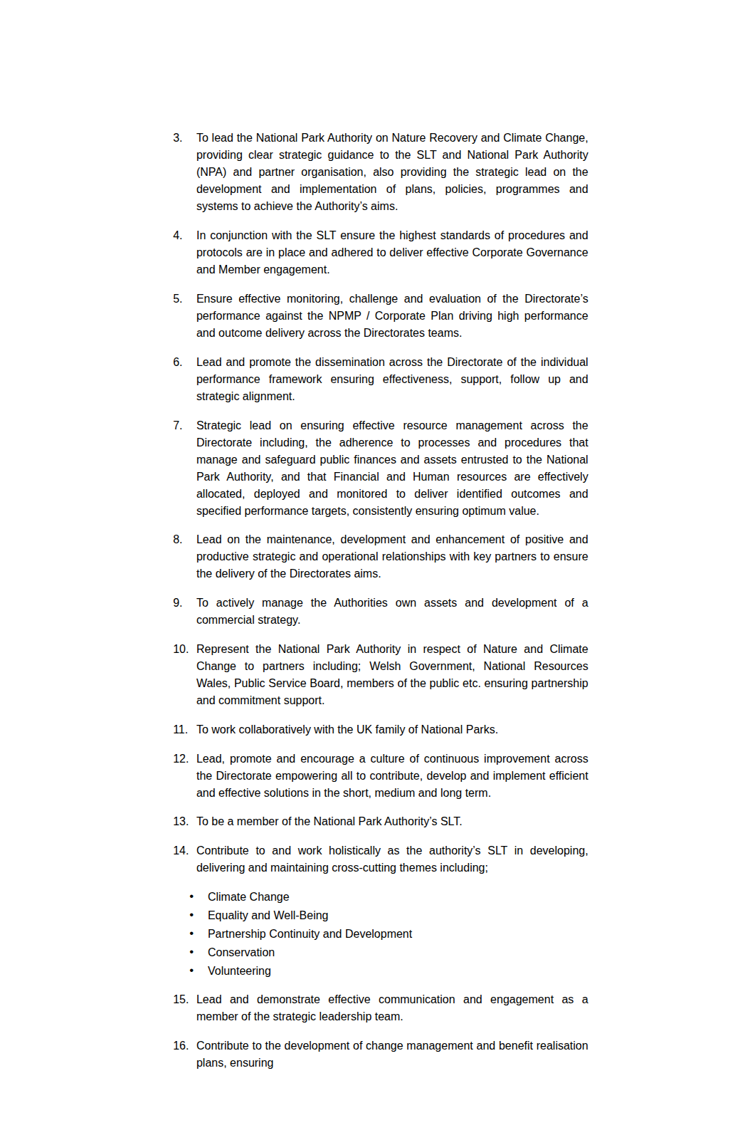To lead the National Park Authority on Nature Recovery and Climate Change, providing clear strategic guidance to the SLT and National Park Authority (NPA) and partner organisation, also providing the strategic lead on the development and implementation of plans, policies, programmes and systems to achieve the Authority’s aims.
In conjunction with the SLT ensure the highest standards of procedures and protocols are in place and adhered to deliver effective Corporate Governance and Member engagement.
Ensure effective monitoring, challenge and evaluation of the Directorate’s performance against the NPMP / Corporate Plan driving high performance and outcome delivery across the Directorates teams.
Lead and promote the dissemination across the Directorate of the individual performance framework ensuring effectiveness, support, follow up and strategic alignment.
Strategic lead on ensuring effective resource management across the Directorate including, the adherence to processes and procedures that manage and safeguard public finances and assets entrusted to the National Park Authority, and that Financial and Human resources are effectively allocated, deployed and monitored to deliver identified outcomes and specified performance targets, consistently ensuring optimum value.
Lead on the maintenance, development and enhancement of positive and productive strategic and operational relationships with key partners to ensure the delivery of the Directorates aims.
To actively manage the Authorities own assets and development of a commercial strategy.
Represent the National Park Authority in respect of Nature and Climate Change to partners including; Welsh Government, National Resources Wales, Public Service Board, members of the public etc. ensuring partnership and commitment support.
To work collaboratively with the UK family of National Parks.
Lead, promote and encourage a culture of continuous improvement across the Directorate empowering all to contribute, develop and implement efficient and effective solutions in the short, medium and long term.
To be a member of the National Park Authority’s SLT.
Contribute to and work holistically as the authority’s SLT in developing, delivering and maintaining cross-cutting themes including;
Climate Change
Equality and Well-Being
Partnership Continuity and Development
Conservation
Volunteering
Lead and demonstrate effective communication and engagement as a member of the strategic leadership team.
Contribute to the development of change management and benefit realisation plans, ensuring